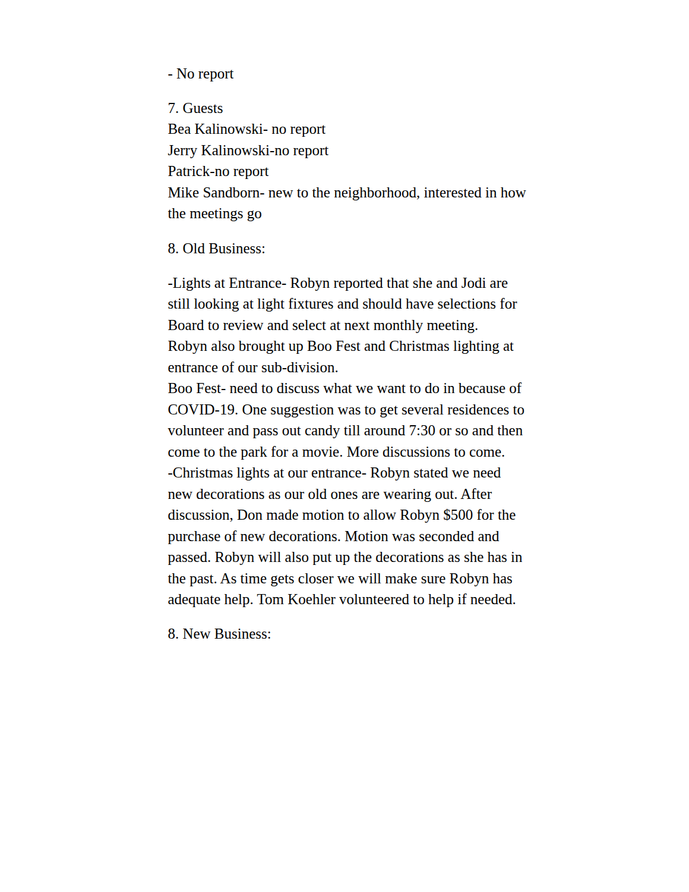- No report
7. Guests
Bea Kalinowski- no report
Jerry Kalinowski-no report
Patrick-no report
Mike Sandborn- new to the neighborhood, interested in how the meetings go
8. Old Business:
-Lights at Entrance- Robyn reported that she and Jodi are still looking at light fixtures and should have selections for Board to review and select at next monthly meeting.
Robyn also brought up Boo Fest and Christmas lighting at entrance of our sub-division.
Boo Fest- need to discuss what we want to do in because of COVID-19. One suggestion was to get several residences to volunteer and pass out candy till around 7:30 or so and then come to the park for a movie. More discussions to come.
-Christmas lights at our entrance- Robyn stated we need new decorations as our old ones are wearing out. After discussion, Don made motion to allow Robyn $500 for the purchase of new decorations. Motion was seconded and passed. Robyn will also put up the decorations as she has in the past. As time gets closer we will make sure Robyn has adequate help. Tom Koehler volunteered to help if needed.
8. New Business: